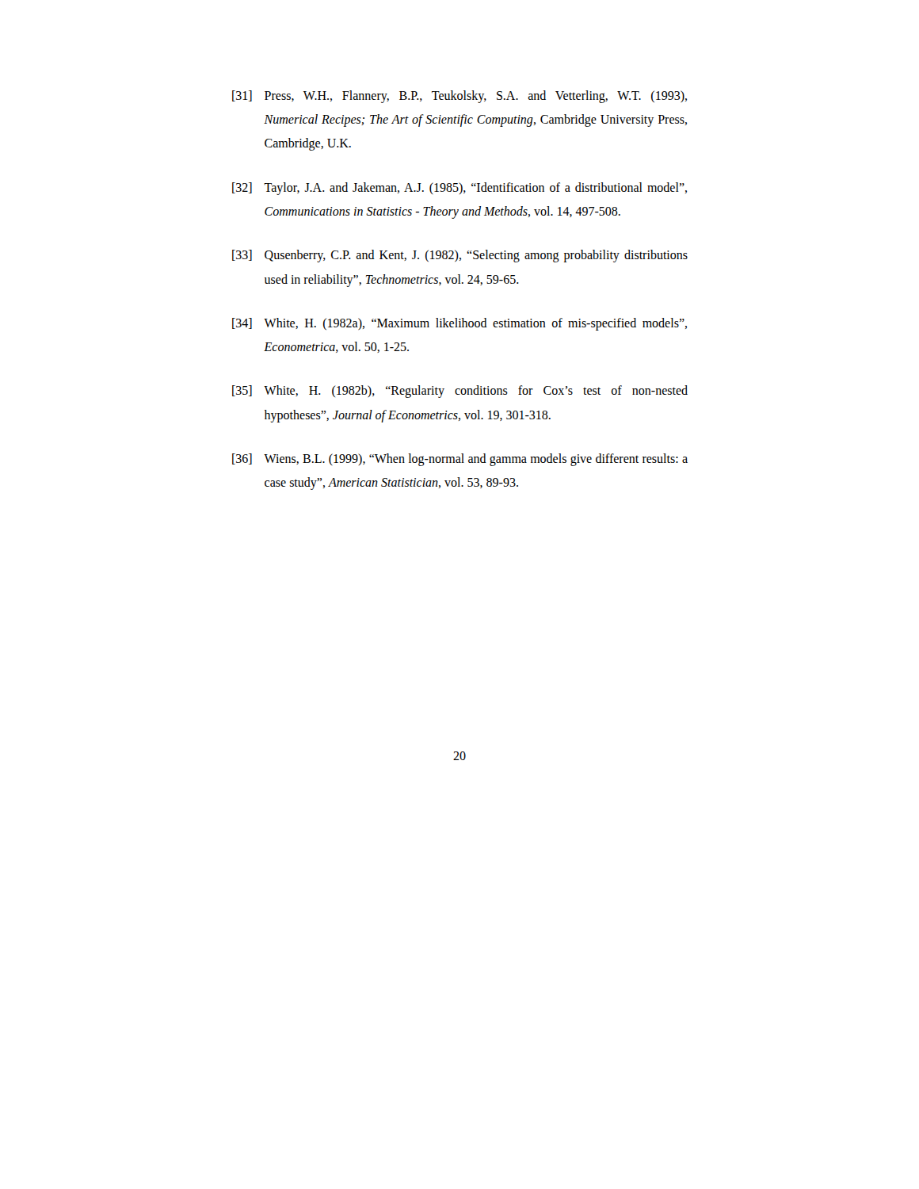[31] Press, W.H., Flannery, B.P., Teukolsky, S.A. and Vetterling, W.T. (1993), Numerical Recipes; The Art of Scientific Computing, Cambridge University Press, Cambridge, U.K.
[32] Taylor, J.A. and Jakeman, A.J. (1985), “Identification of a distributional model”, Communications in Statistics - Theory and Methods, vol. 14, 497-508.
[33] Qusenberry, C.P. and Kent, J. (1982), “Selecting among probability distributions used in reliability”, Technometrics, vol. 24, 59-65.
[34] White, H. (1982a), “Maximum likelihood estimation of mis-specified models”, Econometrica, vol. 50, 1-25.
[35] White, H. (1982b), “Regularity conditions for Cox’s test of non-nested hypotheses”, Journal of Econometrics, vol. 19, 301-318.
[36] Wiens, B.L. (1999), “When log-normal and gamma models give different results: a case study”, American Statistician, vol. 53, 89-93.
20